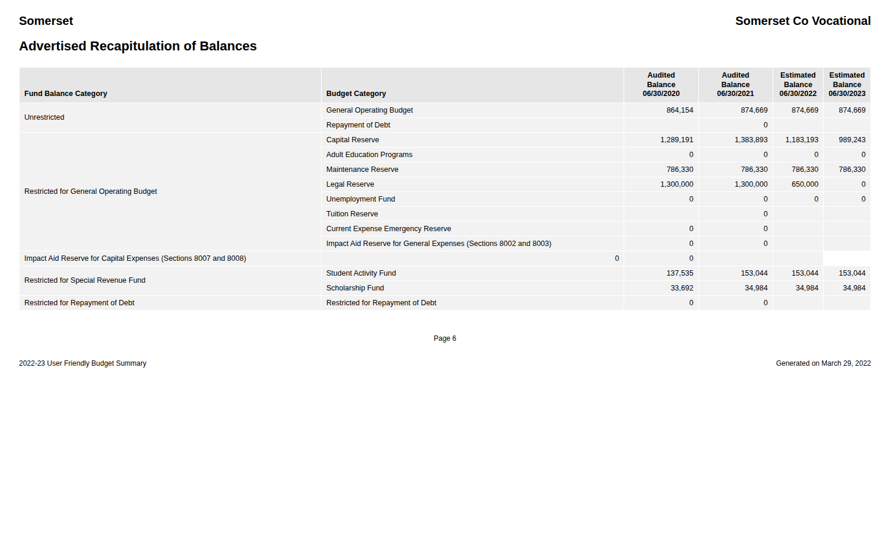Somerset Somerset Co Vocational
Advertised Recapitulation of Balances
| Fund Balance Category | Budget Category | Audited Balance 06/30/2020 | Audited Balance 06/30/2021 | Estimated Balance 06/30/2022 | Estimated Balance 06/30/2023 |
| --- | --- | --- | --- | --- | --- |
| Unrestricted | General Operating Budget | 864,154 | 874,669 | 874,669 | 874,669 |
| Repayment of Debt | | 0 | | |
| Restricted for General Operating Budget | Capital Reserve | 1,289,191 | 1,383,893 | 1,183,193 | 989,243 |
| Adult Education Programs | 0 | 0 | 0 | 0 |
| Maintenance Reserve | 786,330 | 786,330 | 786,330 | 786,330 |
| Legal Reserve | 1,300,000 | 1,300,000 | 650,000 | 0 |
| Unemployment Fund | 0 | 0 | 0 | 0 |
| Tuition Reserve | | 0 | | |
| Current Expense Emergency Reserve | 0 | 0 | | |
| Impact Aid Reserve for General Expenses (Sections 8002 and 8003) | 0 | 0 | | |
| | Impact Aid Reserve for Capital Expenses (Sections 8007 and 8008) | 0 | 0 | | |
| Restricted for Special Revenue Fund | Student Activity Fund | 137,535 | 153,044 | 153,044 | 153,044 |
| Scholarship Fund | 33,692 | 34,984 | 34,984 | 34,984 |
| Restricted for Repayment of Debt | Restricted for Repayment of Debt | 0 | 0 | | |
Page 6
2022-23 User Friendly Budget Summary Generated on March 29, 2022